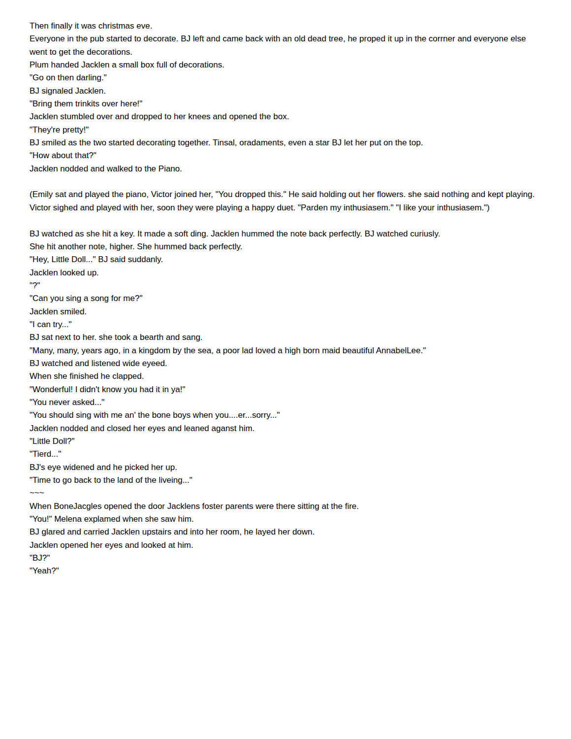Then finally it was christmas eve.
Everyone in the pub started to decorate. BJ left and came back with an old dead tree, he proped it up in the corrner and everyone else went to get the decorations.
Plum handed Jacklen a small box full of decorations.
"Go on then darling."
BJ signaled Jacklen.
"Bring them trinkits over here!"
Jacklen stumbled over and dropped to her knees and opened the box.
"They're pretty!"
BJ smiled as the two started decorating together. Tinsal, oradaments, even a star BJ let her put on the top.
"How about that?"
Jacklen nodded and walked to the Piano.
(Emily sat and played the piano, Victor joined her, "You dropped this." He said holding out her flowers. she said nothing and kept playing. Victor sighed and played with her, soon they were playing a happy duet. "Parden my inthusiasem." "I like your inthusiasem.")
BJ watched as she hit a key. It made a soft ding. Jacklen hummed the note back perfectly. BJ watched curiusly.
She hit another note, higher. She hummed back perfectly.
"Hey, Little Doll..." BJ said suddanly.
Jacklen looked up.
"?"
"Can you sing a song for me?"
Jacklen smiled.
"I can try..."
BJ sat next to her. she took a bearth and sang.
"Many, many, years ago, in a kingdom by the sea, a poor lad loved a high born maid beautiful AnnabelLee."
BJ watched and listened wide eyeed.
When she finished he clapped.
"Wonderful! I didn't know you had it in ya!"
"You never asked..."
"You should sing with me an' the bone boys when you....er...sorry..."
Jacklen nodded and closed her eyes and leaned aganst him.
"Little Doll?"
"Tierd..."
BJ's eye widened and he picked her up.
"Time to go back to the land of the liveing..."
~~~
When BoneJacgles opened the door Jacklens foster parents were there sitting at the fire.
"You!" Melena explamed when she saw him.
BJ glared and carried Jacklen upstairs and into her room, he layed her down.
Jacklen opened her eyes and looked at him.
"BJ?"
"Yeah?"